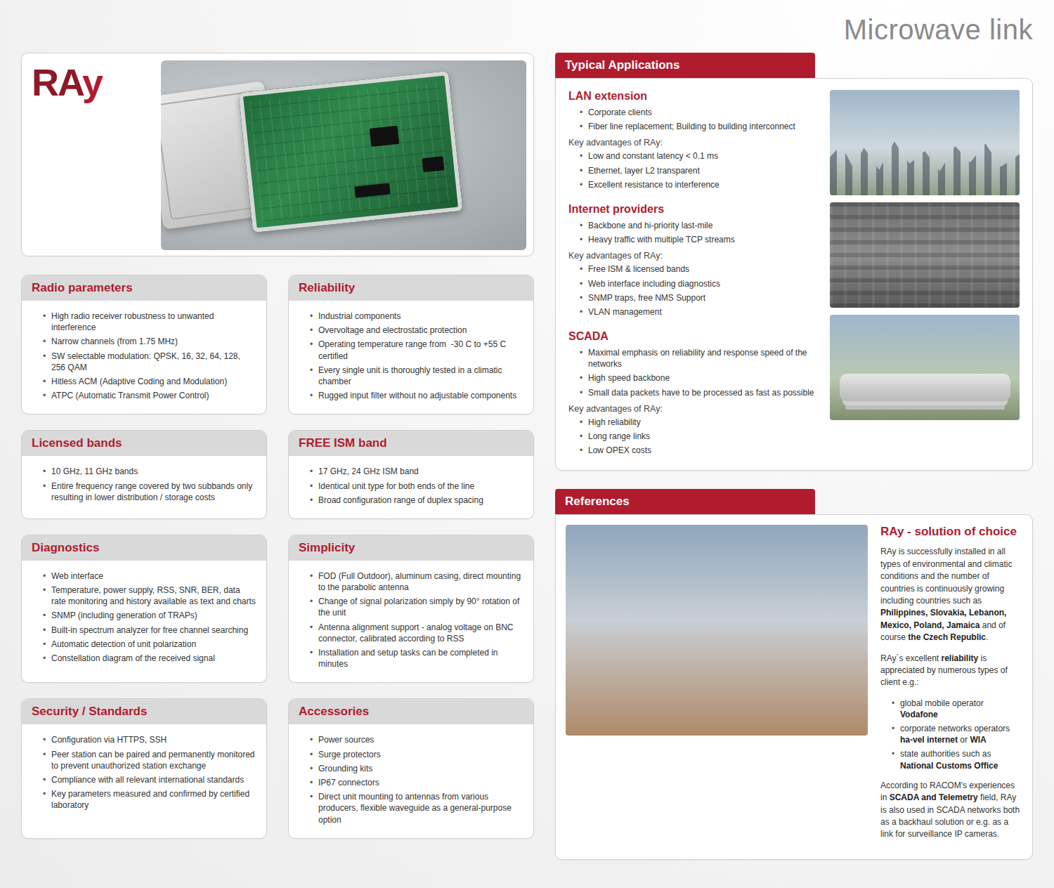Microwave link
RAy
Radio parameters
High radio receiver robustness to unwanted interference
Narrow channels (from 1.75 MHz)
SW selectable modulation: QPSK, 16, 32, 64, 128, 256 QAM
Hitless ACM (Adaptive Coding and Modulation)
ATPC (Automatic Transmit Power Control)
Reliability
Industrial components
Overvoltage and electrostatic protection
Operating temperature range from -30 C to +55 C certified
Every single unit is thoroughly tested in a climatic chamber
Rugged input filter without no adjustable components
Licensed bands
10 GHz, 11 GHz bands
Entire frequency range covered by two subbands only resulting in lower distribution / storage costs
FREE ISM band
17 GHz, 24 GHz ISM band
Identical unit type for both ends of the line
Broad configuration range of duplex spacing
Diagnostics
Web interface
Temperature, power supply, RSS, SNR, BER, data rate monitoring and history available as text and charts
SNMP (including generation of TRAPs)
Built-in spectrum analyzer for free channel searching
Automatic detection of unit polarization
Constellation diagram of the received signal
Simplicity
FOD (Full Outdoor), aluminum casing, direct mounting to the parabolic antenna
Change of signal polarization simply by 90° rotation of the unit
Antenna alignment support - analog voltage on BNC connector, calibrated according to RSS
Installation and setup tasks can be completed in minutes
Security / Standards
Configuration via HTTPS, SSH
Peer station can be paired and permanently monitored to prevent unauthorized station exchange
Compliance with all relevant international standards
Key parameters measured and confirmed by certified laboratory
Accessories
Power sources
Surge protectors
Grounding kits
IP67 connectors
Direct unit mounting to antennas from various producers, flexible waveguide as a general-purpose option
Typical Applications
LAN extension
Corporate clients
Fiber line replacement; Building to building interconnect
Key advantages of RAy:
Low and constant latency < 0.1 ms
Ethernet, layer L2 transparent
Excellent resistance to interference
Internet providers
Backbone and hi-priority last-mile
Heavy traffic with multiple TCP streams
Key advantages of RAy:
Free ISM & licensed bands
Web interface including diagnostics
SNMP traps, free NMS Support
VLAN management
SCADA
Maximal emphasis on reliability and response speed of the networks
High speed backbone
Small data packets have to be processed as fast as possible
Key advantages of RAy:
High reliability
Long range links
Low OPEX costs
References
RAy - solution of choice
RAy is successfully installed in all types of environmental and climatic conditions and the number of countries is continuously growing including countries such as Philippines, Slovakia, Lebanon, Mexico, Poland, Jamaica and of course the Czech Republic.
RAy´s excellent reliability is appreciated by numerous types of client e.g.:
global mobile operator Vodafone
corporate networks operators ha-vel internet or WIA
state authorities such as National Customs Office
According to RACOM's experiences in SCADA and Telemetry field, RAy is also used in SCADA networks both as a backhaul solution or e.g. as a link for surveillance IP cameras.